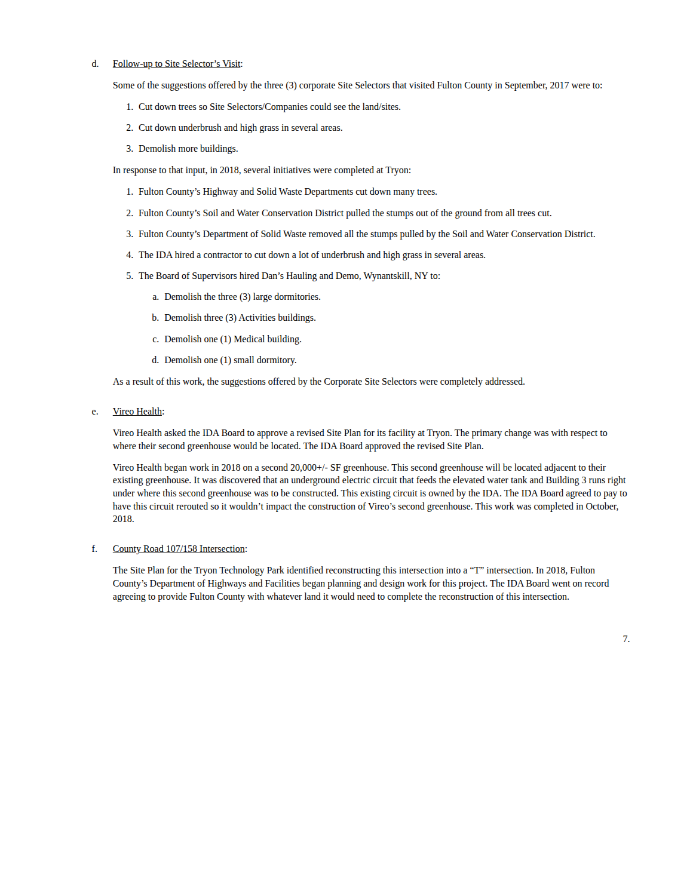d.
Follow-up to Site Selector’s Visit:
Some of the suggestions offered by the three (3) corporate Site Selectors that visited Fulton County in September, 2017 were to:
Cut down trees so Site Selectors/Companies could see the land/sites.
Cut down underbrush and high grass in several areas.
Demolish more buildings.
In response to that input, in 2018, several initiatives were completed at Tryon:
Fulton County’s Highway and Solid Waste Departments cut down many trees.
Fulton County’s Soil and Water Conservation District pulled the stumps out of the ground from all trees cut.
Fulton County’s Department of Solid Waste removed all the stumps pulled by the Soil and Water Conservation District.
The IDA hired a contractor to cut down a lot of underbrush and high grass in several areas.
The Board of Supervisors hired Dan’s Hauling and Demo, Wynantskill, NY to:
Demolish the three (3) large dormitories.
Demolish three (3) Activities buildings.
Demolish one (1) Medical building.
Demolish one (1) small dormitory.
As a result of this work, the suggestions offered by the Corporate Site Selectors were completely addressed.
e.
Vireo Health:
Vireo Health asked the IDA Board to approve a revised Site Plan for its facility at Tryon. The primary change was with respect to where their second greenhouse would be located. The IDA Board approved the revised Site Plan.
Vireo Health began work in 2018 on a second 20,000+/- SF greenhouse. This second greenhouse will be located adjacent to their existing greenhouse. It was discovered that an underground electric circuit that feeds the elevated water tank and Building 3 runs right under where this second greenhouse was to be constructed. This existing circuit is owned by the IDA. The IDA Board agreed to pay to have this circuit rerouted so it wouldn’t impact the construction of Vireo’s second greenhouse. This work was completed in October, 2018.
f.
County Road 107/158 Intersection:
The Site Plan for the Tryon Technology Park identified reconstructing this intersection into a “T” intersection. In 2018, Fulton County’s Department of Highways and Facilities began planning and design work for this project. The IDA Board went on record agreeing to provide Fulton County with whatever land it would need to complete the reconstruction of this intersection.
7.